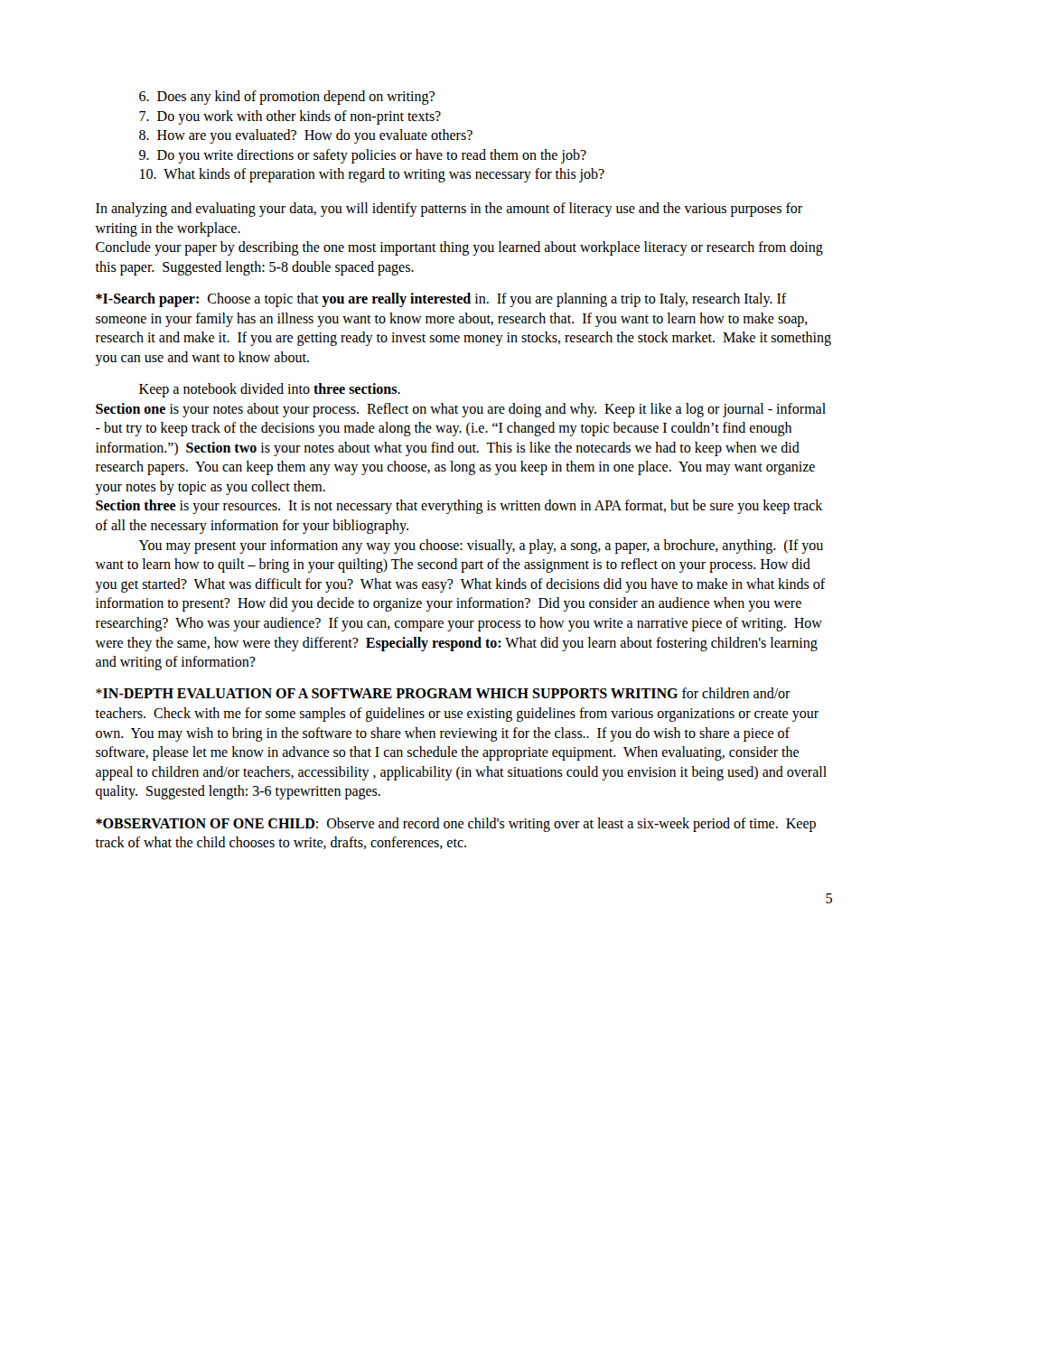6. Does any kind of promotion depend on writing?
7. Do you work with other kinds of non-print texts?
8. How are you evaluated? How do you evaluate others?
9. Do you write directions or safety policies or have to read them on the job?
10. What kinds of preparation with regard to writing was necessary for this job?
In analyzing and evaluating your data, you will identify patterns in the amount of literacy use and the various purposes for writing in the workplace.
Conclude your paper by describing the one most important thing you learned about workplace literacy or research from doing this paper. Suggested length: 5-8 double spaced pages.
*I-Search paper: Choose a topic that you are really interested in. If you are planning a trip to Italy, research Italy. If someone in your family has an illness you want to know more about, research that. If you want to learn how to make soap, research it and make it. If you are getting ready to invest some money in stocks, research the stock market. Make it something you can use and want to know about.
Keep a notebook divided into three sections.
Section one is your notes about your process. Reflect on what you are doing and why. Keep it like a log or journal - informal - but try to keep track of the decisions you made along the way. (i.e. “I changed my topic because I couldn’t find enough information.”) Section two is your notes about what you find out. This is like the notecards we had to keep when we did research papers. You can keep them any way you choose, as long as you keep in them in one place. You may want organize your notes by topic as you collect them.
Section three is your resources. It is not necessary that everything is written down in APA format, but be sure you keep track of all the necessary information for your bibliography.
You may present your information any way you choose: visually, a play, a song, a paper, a brochure, anything. (If you want to learn how to quilt – bring in your quilting) The second part of the assignment is to reflect on your process. How did you get started? What was difficult for you? What was easy? What kinds of decisions did you have to make in what kinds of information to present? How did you decide to organize your information? Did you consider an audience when you were researching? Who was your audience? If you can, compare your process to how you write a narrative piece of writing. How were they the same, how were they different? Especially respond to: What did you learn about fostering children's learning and writing of information?
*IN-DEPTH EVALUATION OF A SOFTWARE PROGRAM WHICH SUPPORTS WRITING for children and/or teachers. Check with me for some samples of guidelines or use existing guidelines from various organizations or create your own. You may wish to bring in the software to share when reviewing it for the class.. If you do wish to share a piece of software, please let me know in advance so that I can schedule the appropriate equipment. When evaluating, consider the appeal to children and/or teachers, accessibility , applicability (in what situations could you envision it being used) and overall quality. Suggested length: 3-6 typewritten pages.
*OBSERVATION OF ONE CHILD: Observe and record one child's writing over at least a six-week period of time. Keep track of what the child chooses to write, drafts, conferences, etc.
5